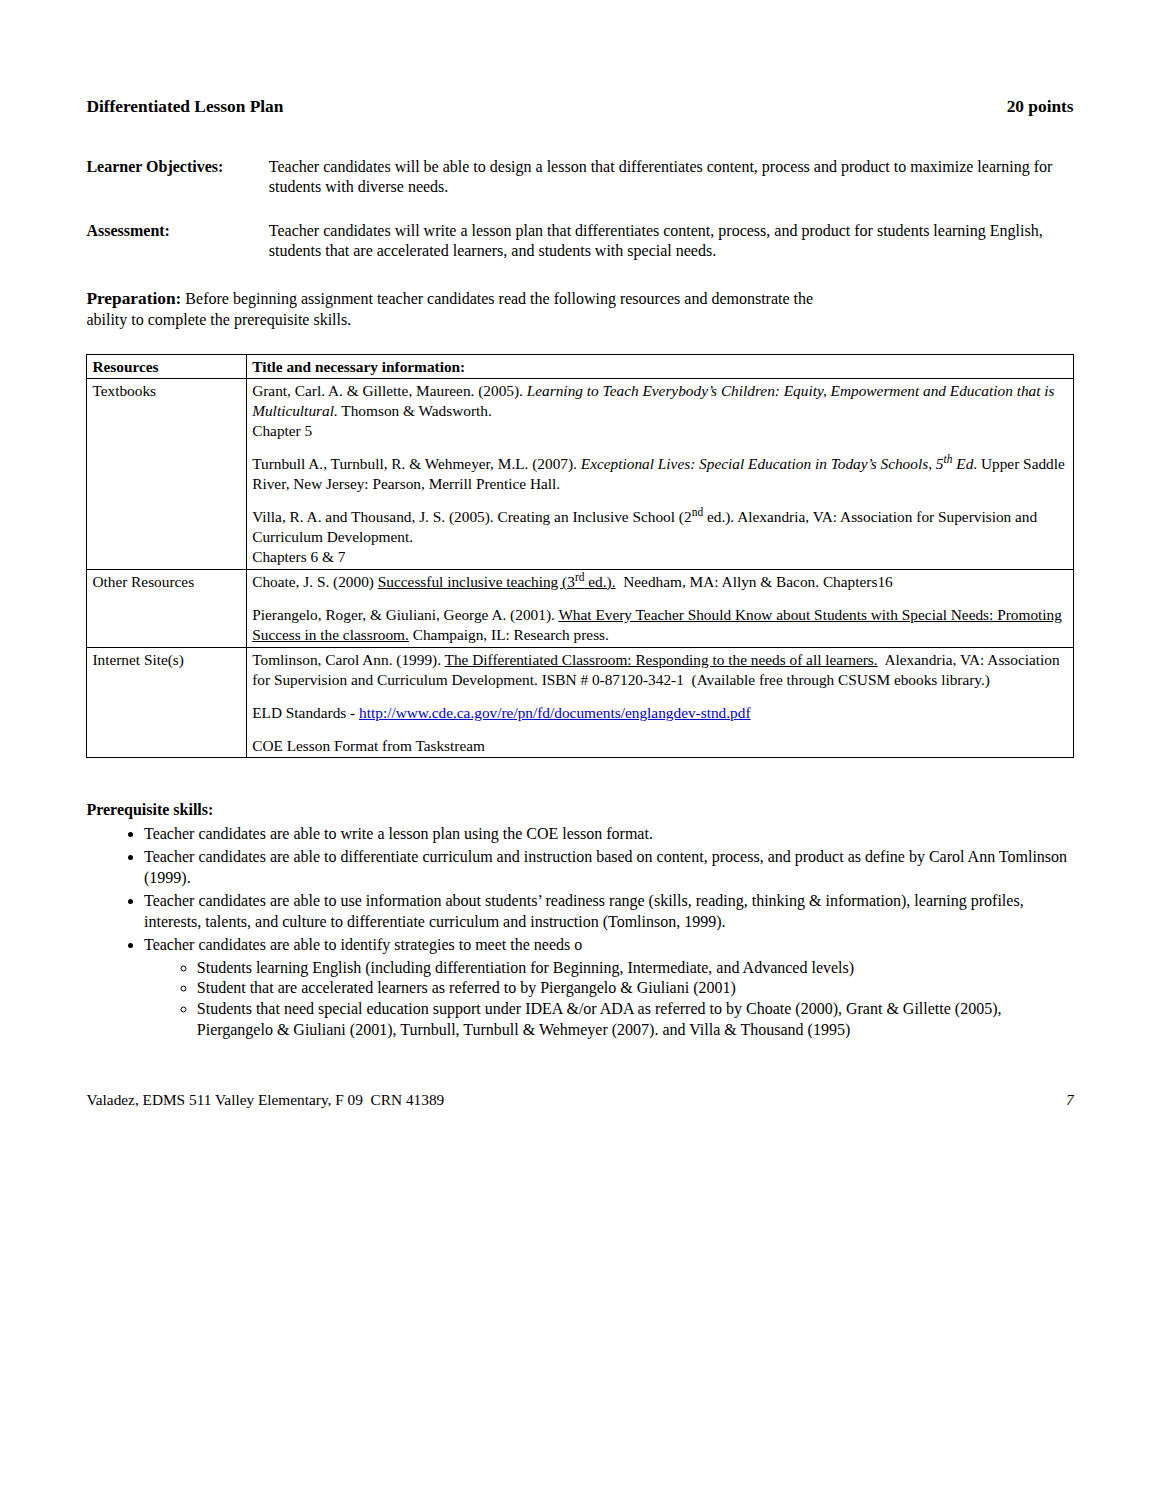Differentiated Lesson Plan 20 points
Learner Objectives:
Teacher candidates will be able to design a lesson that differentiates content, process and product to maximize learning for students with diverse needs.
Assessment:
Teacher candidates will write a lesson plan that differentiates content, process, and product for students learning English, students that are accelerated learners, and students with special needs.
Preparation: Before beginning assignment teacher candidates read the following resources and demonstrate the
ability to complete the prerequisite skills.
| Resources | Title and necessary information: |
| --- | --- |
| Textbooks | Grant, Carl. A. & Gillette, Maureen. (2005). Learning to Teach Everybody’s Children: Equity, Empowerment and Education that is Multicultural. Thomson & Wadsworth. Chapter 5 Turnbull A., Turnbull, R. & Wehmeyer, M.L. (2007). Exceptional Lives: Special Education in Today’s Schools, 5 th Ed . Upper Saddle River, New Jersey: Pearson, Merrill Prentice Hall. Villa, R. A. and Thousand, J. S. (2005). Creating an Inclusive School (2 nd ed.). Alexandria, VA: Association for Supervision and Curriculum Development. Chapters 6 & 7 |
| Other Resources | Choate, J. S. (2000) Successful inclusive teaching (3 rd ed.). Needham, MA: Allyn & Bacon. Chapters16 Pierangelo, Roger, & Giuliani, George A. (2001). What Every Teacher Should Know about Students with Special Needs: Promoting Success in the classroom. Champaign, IL: Research press. |
| Internet Site(s) | Tomlinson, Carol Ann. (1999). The Differentiated Classroom: Responding to the needs of all learners. Alexandria, VA: Association for Supervision and Curriculum Development. ISBN # 0-87120-342-1 (Available free through CSUSM ebooks library.) ELD Standards - http://www.cde.ca.gov/re/pn/fd/documents/englangdev-stnd.pdf COE Lesson Format from Taskstream |
Prerequisite skills:
Teacher candidates are able to write a lesson plan using the COE lesson format.
Teacher candidates are able to differentiate curriculum and instruction based on content, process, and product as define by Carol Ann Tomlinson (1999).
Teacher candidates are able to use information about students’ readiness range (skills, reading, thinking & information), learning profiles, interests, talents, and culture to differentiate curriculum and instruction (Tomlinson, 1999).
Teacher candidates are able to identify strategies to meet the needs o
Students learning English (including differentiation for Beginning, Intermediate, and Advanced levels)
Student that are accelerated learners as referred to by Piergangelo & Giuliani (2001)
Students that need special education support under IDEA &/or ADA as referred to by Choate (2000), Grant & Gillette (2005), Piergangelo & Giuliani (2001), Turnbull, Turnbull & Wehmeyer (2007). and Villa & Thousand (1995)
Valadez, EDMS 511 Valley Elementary, F 09 CRN 41389 7